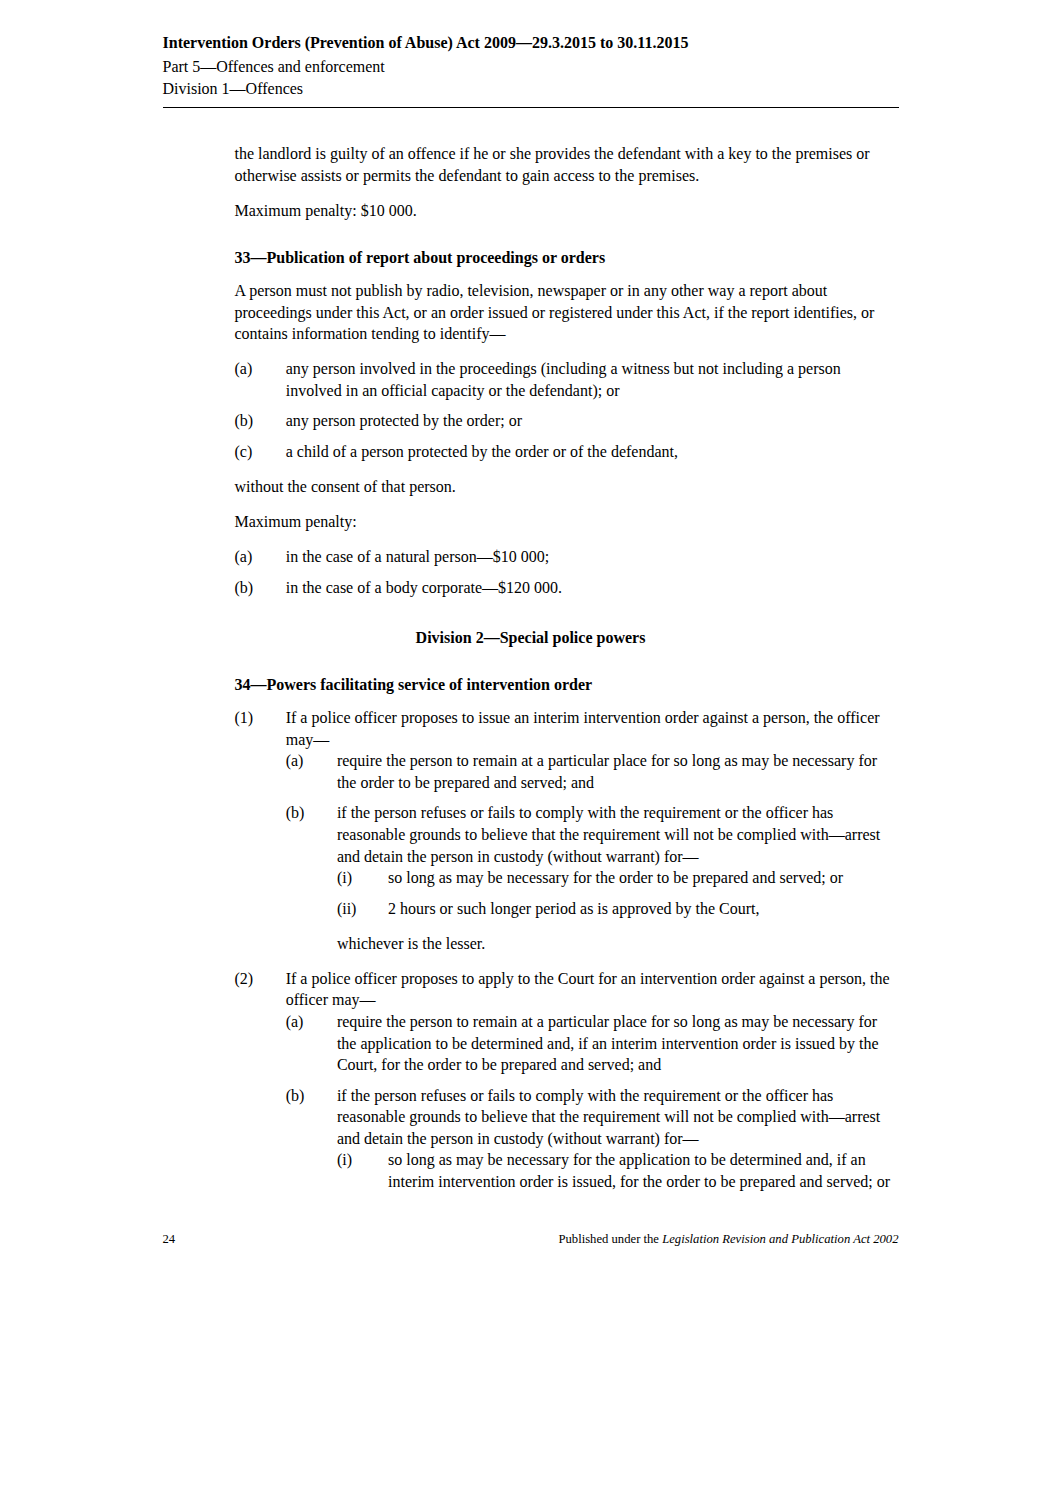Intervention Orders (Prevention of Abuse) Act 2009—29.3.2015 to 30.11.2015
Part 5—Offences and enforcement
Division 1—Offences
the landlord is guilty of an offence if he or she provides the defendant with a key to the premises or otherwise assists or permits the defendant to gain access to the premises.
Maximum penalty: $10 000.
33—Publication of report about proceedings or orders
A person must not publish by radio, television, newspaper or in any other way a report about proceedings under this Act, or an order issued or registered under this Act, if the report identifies, or contains information tending to identify—
(a) any person involved in the proceedings (including a witness but not including a person involved in an official capacity or the defendant); or
(b) any person protected by the order; or
(c) a child of a person protected by the order or of the defendant,
without the consent of that person.
Maximum penalty:
(a) in the case of a natural person—$10 000;
(b) in the case of a body corporate—$120 000.
Division 2—Special police powers
34—Powers facilitating service of intervention order
(1) If a police officer proposes to issue an interim intervention order against a person, the officer may—
(a) require the person to remain at a particular place for so long as may be necessary for the order to be prepared and served; and
(b) if the person refuses or fails to comply with the requirement or the officer has reasonable grounds to believe that the requirement will not be complied with—arrest and detain the person in custody (without warrant) for—
(i) so long as may be necessary for the order to be prepared and served; or
(ii) 2 hours or such longer period as is approved by the Court,
whichever is the lesser.
(2) If a police officer proposes to apply to the Court for an intervention order against a person, the officer may—
(a) require the person to remain at a particular place for so long as may be necessary for the application to be determined and, if an interim intervention order is issued by the Court, for the order to be prepared and served; and
(b) if the person refuses or fails to comply with the requirement or the officer has reasonable grounds to believe that the requirement will not be complied with—arrest and detain the person in custody (without warrant) for—
(i) so long as may be necessary for the application to be determined and, if an interim intervention order is issued, for the order to be prepared and served; or
24 Published under the Legislation Revision and Publication Act 2002